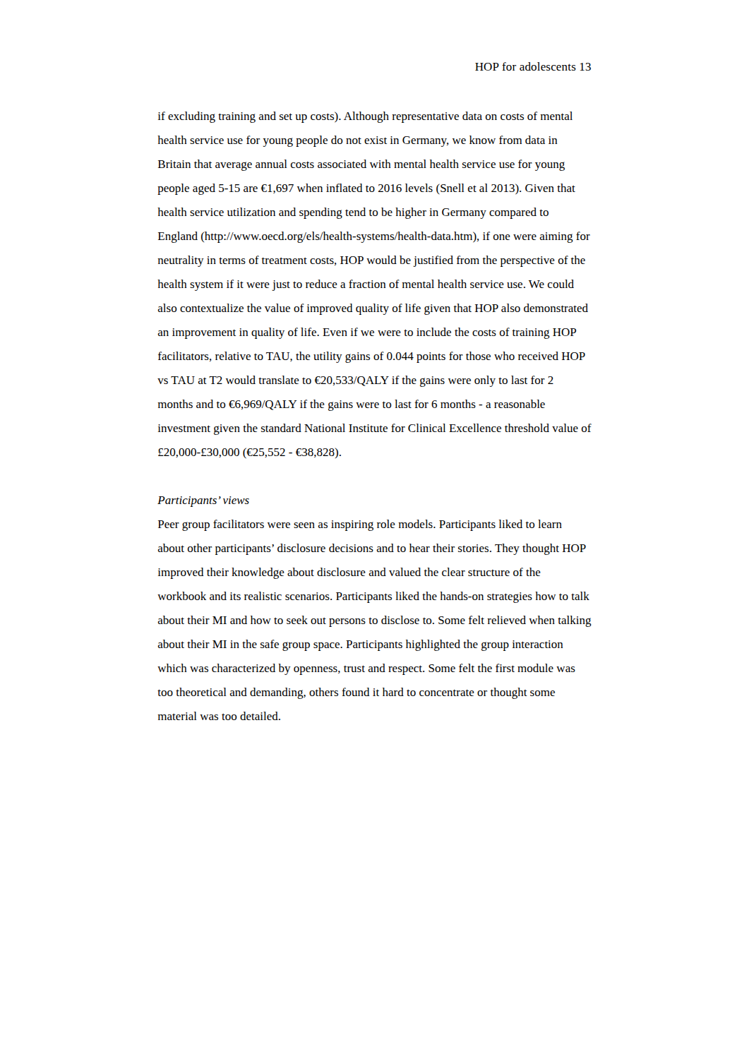HOP for adolescents 13
if excluding training and set up costs). Although representative data on costs of mental health service use for young people do not exist in Germany, we know from data in Britain that average annual costs associated with mental health service use for young people aged 5-15 are €1,697 when inflated to 2016 levels (Snell et al 2013). Given that health service utilization and spending tend to be higher in Germany compared to England (http://www.oecd.org/els/health-systems/health-data.htm), if one were aiming for neutrality in terms of treatment costs, HOP would be justified from the perspective of the health system if it were just to reduce a fraction of mental health service use. We could also contextualize the value of improved quality of life given that HOP also demonstrated an improvement in quality of life. Even if we were to include the costs of training HOP facilitators, relative to TAU, the utility gains of 0.044 points for those who received HOP vs TAU at T2 would translate to €20,533/QALY if the gains were only to last for 2 months and to €6,969/QALY if the gains were to last for 6 months - a reasonable investment given the standard National Institute for Clinical Excellence threshold value of £20,000-£30,000 (€25,552 - €38,828).
Participants’ views
Peer group facilitators were seen as inspiring role models. Participants liked to learn about other participants’ disclosure decisions and to hear their stories. They thought HOP improved their knowledge about disclosure and valued the clear structure of the workbook and its realistic scenarios. Participants liked the hands-on strategies how to talk about their MI and how to seek out persons to disclose to. Some felt relieved when talking about their MI in the safe group space. Participants highlighted the group interaction which was characterized by openness, trust and respect. Some felt the first module was too theoretical and demanding, others found it hard to concentrate or thought some material was too detailed.